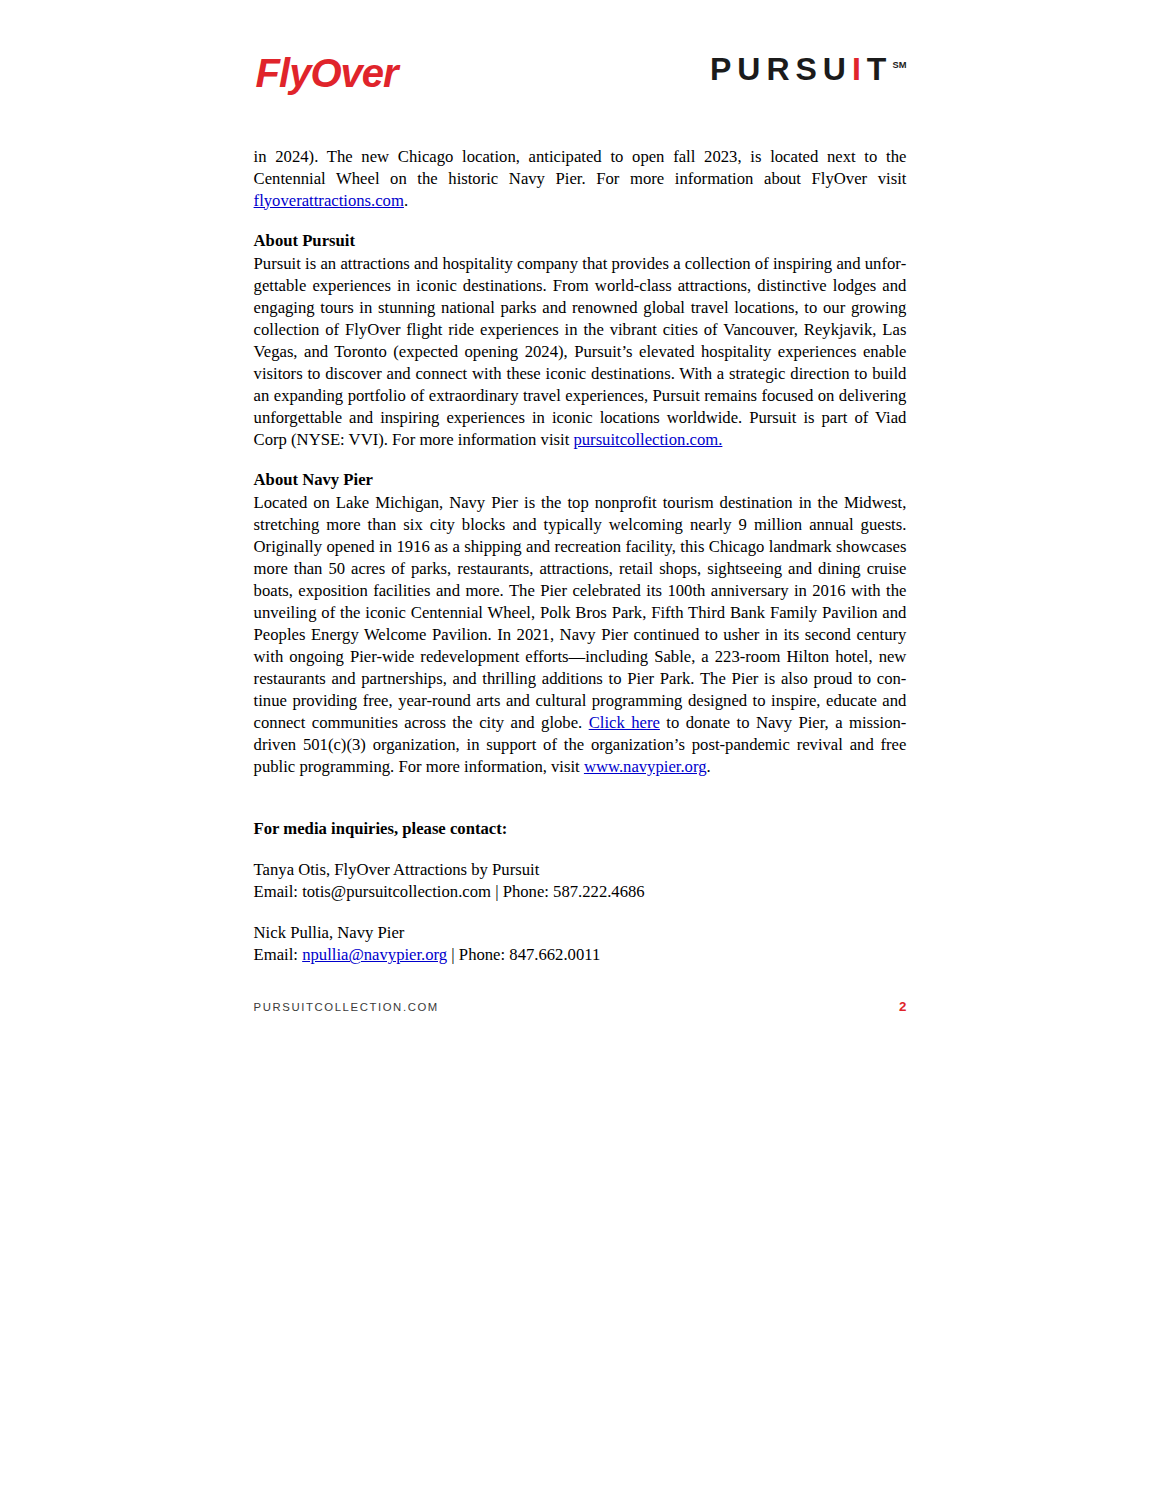Fly Over
PURSUITSM
in 2024). The new Chicago location, anticipated to open fall 2023, is located next to the Centennial Wheel on the historic Navy Pier. For more information about FlyOver visit flyoverattractions.com.
About Pursuit
Pursuit is an attractions and hospitality company that provides a collection of inspiring and unforgettable experiences in iconic destinations. From world-class attractions, distinctive lodges and engaging tours in stunning national parks and renowned global travel locations, to our growing collection of FlyOver flight ride experiences in the vibrant cities of Vancouver, Reykjavik, Las Vegas, and Toronto (expected opening 2024), Pursuit’s elevated hospitality experiences enable visitors to discover and connect with these iconic destinations. With a strategic direction to build an expanding portfolio of extraordinary travel experiences, Pursuit remains focused on delivering unforgettable and inspiring experiences in iconic locations worldwide. Pursuit is part of Viad Corp (NYSE: VVI). For more information visit pursuitcollection.com.
About Navy Pier
Located on Lake Michigan, Navy Pier is the top nonprofit tourism destination in the Midwest, stretching more than six city blocks and typically welcoming nearly 9 million annual guests. Originally opened in 1916 as a shipping and recreation facility, this Chicago landmark showcases more than 50 acres of parks, restaurants, attractions, retail shops, sightseeing and dining cruise boats, exposition facilities and more. The Pier celebrated its 100th anniversary in 2016 with the unveiling of the iconic Centennial Wheel, Polk Bros Park, Fifth Third Bank Family Pavilion and Peoples Energy Welcome Pavilion. In 2021, Navy Pier continued to usher in its second century with ongoing Pier-wide redevelopment efforts—including Sable, a 223-room Hilton hotel, new restaurants and partnerships, and thrilling additions to Pier Park. The Pier is also proud to continue providing free, year-round arts and cultural programming designed to inspire, educate and connect communities across the city and globe. Click here to donate to Navy Pier, a mission-driven 501(c)(3) organization, in support of the organization’s post-pandemic revival and free public programming. For more information, visit www.navypier.org.
For media inquiries, please contact:
Tanya Otis, FlyOver Attractions by Pursuit
Email: totis@pursuitcollection.com | Phone: 587.222.4686
Nick Pullia, Navy Pier
Email: npullia@navypier.org | Phone: 847.662.0011
PURSUITCOLLECTION.COM 2